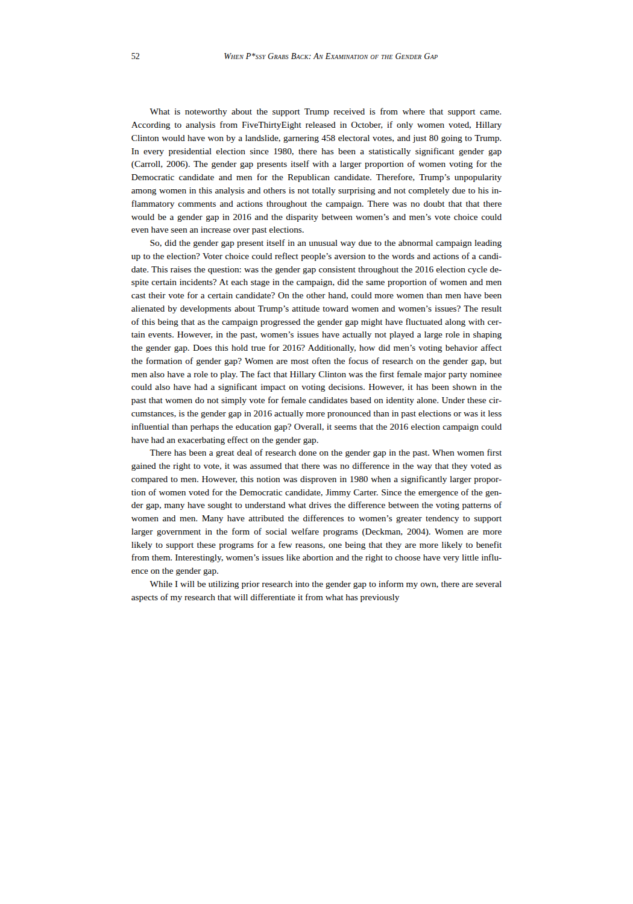52 When P*ssy Grabs Back: An Examination of the Gender Gap
What is noteworthy about the support Trump received is from where that support came. According to analysis from FiveThirtyEight released in October, if only women voted, Hillary Clinton would have won by a landslide, garnering 458 electoral votes, and just 80 going to Trump. In every presidential election since 1980, there has been a statistically significant gender gap (Carroll, 2006). The gender gap presents itself with a larger proportion of women voting for the Democratic candidate and men for the Republican candidate. Therefore, Trump’s unpopularity among women in this analysis and others is not totally surprising and not completely due to his inflammatory comments and actions throughout the campaign. There was no doubt that that there would be a gender gap in 2016 and the disparity between women’s and men’s vote choice could even have seen an increase over past elections.
So, did the gender gap present itself in an unusual way due to the abnormal campaign leading up to the election? Voter choice could reflect people’s aversion to the words and actions of a candidate. This raises the question: was the gender gap consistent throughout the 2016 election cycle despite certain incidents? At each stage in the campaign, did the same proportion of women and men cast their vote for a certain candidate? On the other hand, could more women than men have been alienated by developments about Trump’s attitude toward women and women’s issues? The result of this being that as the campaign progressed the gender gap might have fluctuated along with certain events. However, in the past, women’s issues have actually not played a large role in shaping the gender gap. Does this hold true for 2016? Additionally, how did men’s voting behavior affect the formation of gender gap? Women are most often the focus of research on the gender gap, but men also have a role to play. The fact that Hillary Clinton was the first female major party nominee could also have had a significant impact on voting decisions. However, it has been shown in the past that women do not simply vote for female candidates based on identity alone. Under these circumstances, is the gender gap in 2016 actually more pronounced than in past elections or was it less influential than perhaps the education gap? Overall, it seems that the 2016 election campaign could have had an exacerbating effect on the gender gap.
There has been a great deal of research done on the gender gap in the past. When women first gained the right to vote, it was assumed that there was no difference in the way that they voted as compared to men. However, this notion was disproven in 1980 when a significantly larger proportion of women voted for the Democratic candidate, Jimmy Carter. Since the emergence of the gender gap, many have sought to understand what drives the difference between the voting patterns of women and men. Many have attributed the differences to women’s greater tendency to support larger government in the form of social welfare programs (Deckman, 2004). Women are more likely to support these programs for a few reasons, one being that they are more likely to benefit from them. Interestingly, women’s issues like abortion and the right to choose have very little influence on the gender gap.
While I will be utilizing prior research into the gender gap to inform my own, there are several aspects of my research that will differentiate it from what has previously